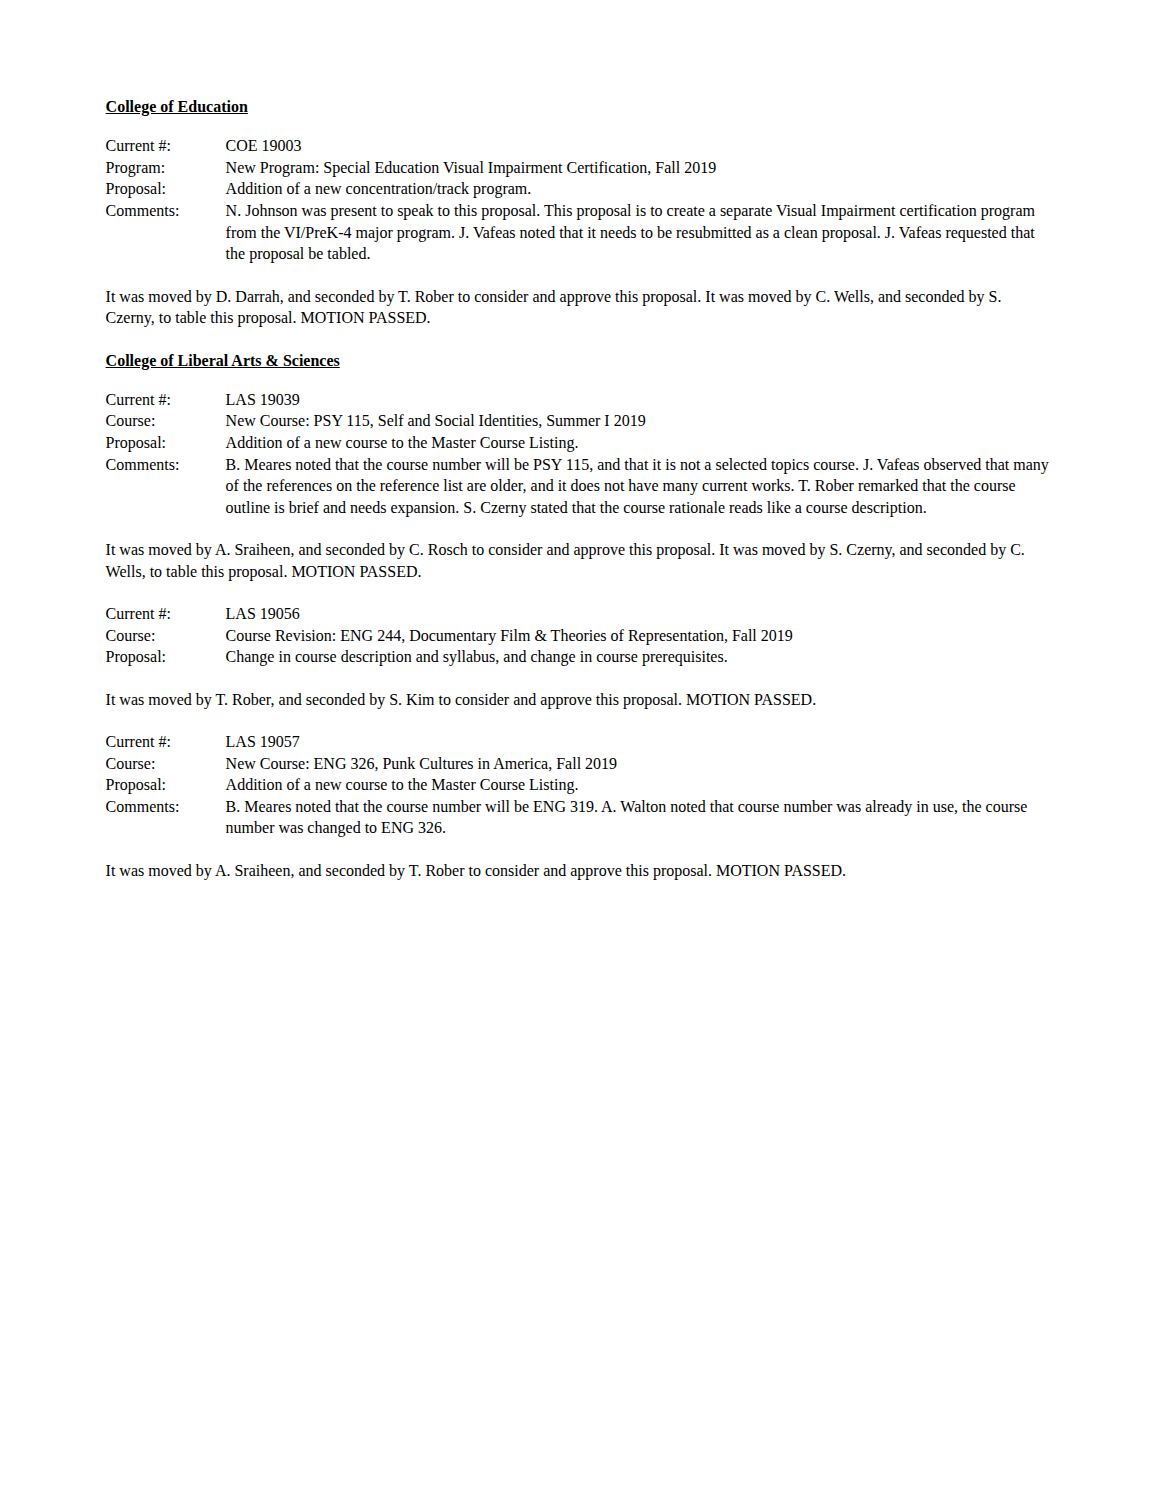College of Education
| Current #: | COE 19003 |
| Program: | New Program: Special Education Visual Impairment Certification, Fall 2019 |
| Proposal: | Addition of a new concentration/track program. |
| Comments: | N. Johnson was present to speak to this proposal. This proposal is to create a separate Visual Impairment certification program from the VI/PreK-4 major program. J. Vafeas noted that it needs to be resubmitted as a clean proposal. J. Vafeas requested that the proposal be tabled. |
It was moved by D. Darrah, and seconded by T. Rober to consider and approve this proposal. It was moved by C. Wells, and seconded by S. Czerny, to table this proposal. MOTION PASSED.
College of Liberal Arts & Sciences
| Current #: | LAS 19039 |
| Course: | New Course: PSY 115, Self and Social Identities, Summer I 2019 |
| Proposal: | Addition of a new course to the Master Course Listing. |
| Comments: | B. Meares noted that the course number will be PSY 115, and that it is not a selected topics course. J. Vafeas observed that many of the references on the reference list are older, and it does not have many current works. T. Rober remarked that the course outline is brief and needs expansion. S. Czerny stated that the course rationale reads like a course description. |
It was moved by A. Sraiheen, and seconded by C. Rosch to consider and approve this proposal. It was moved by S. Czerny, and seconded by C. Wells, to table this proposal. MOTION PASSED.
| Current #: | LAS 19056 |
| Course: | Course Revision: ENG 244, Documentary Film & Theories of Representation, Fall 2019 |
| Proposal: | Change in course description and syllabus, and change in course prerequisites. |
It was moved by T. Rober, and seconded by S. Kim to consider and approve this proposal. MOTION PASSED.
| Current #: | LAS 19057 |
| Course: | New Course: ENG 326, Punk Cultures in America, Fall 2019 |
| Proposal: | Addition of a new course to the Master Course Listing. |
| Comments: | B. Meares noted that the course number will be ENG 319. A. Walton noted that course number was already in use, the course number was changed to ENG 326. |
It was moved by A. Sraiheen, and seconded by T. Rober to consider and approve this proposal. MOTION PASSED.